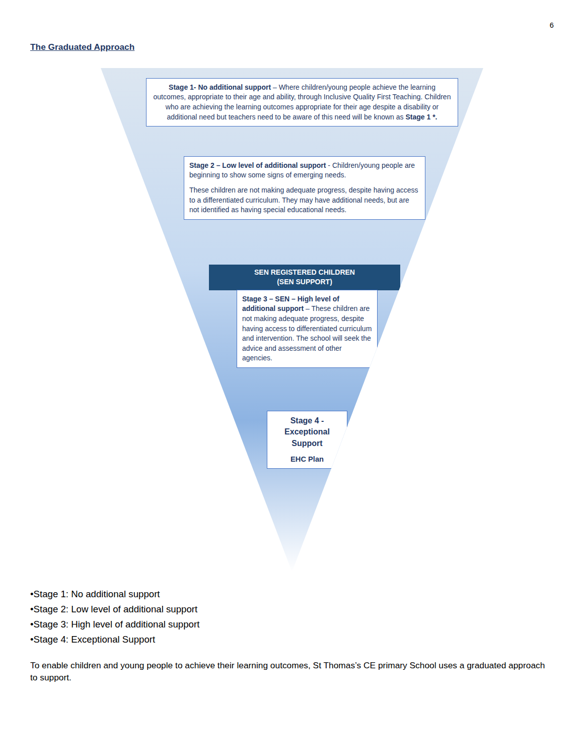6
The Graduated Approach
Stage 1- No additional support – Where children/young people achieve the learning outcomes, appropriate to their age and ability, through Inclusive Quality First Teaching. Children who are achieving the learning outcomes appropriate for their age despite a disability or additional need but teachers need to be aware of this need will be known as Stage 1 *.
Stage 2 – Low level of additional support - Children/young people are beginning to show some signs of emerging needs.
These children are not making adequate progress, despite having access to a differentiated curriculum. They may have additional needs, but are not identified as having special educational needs.
SEN REGISTERED CHILDREN
(SEN SUPPORT)
Stage 3 – SEN – High level of additional support – These children are not making adequate progress, despite having access to differentiated curriculum and intervention. The school will seek the advice and assessment of other agencies.
Stage 4 -
Exceptional
Support
EHC Plan
•Stage 1: No additional support
•Stage 2: Low level of additional support
•Stage 3: High level of additional support
•Stage 4: Exceptional Support
To enable children and young people to achieve their learning outcomes, St Thomas’s CE primary School uses a graduated approach to support.